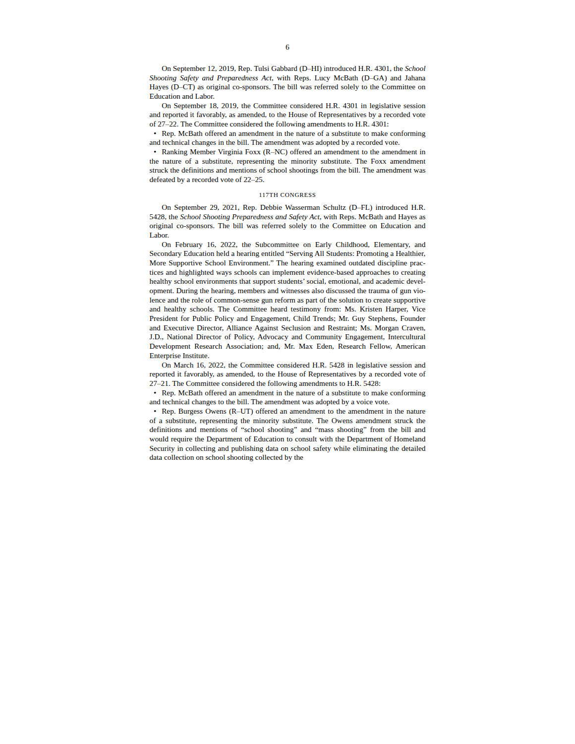6
On September 12, 2019, Rep. Tulsi Gabbard (D–HI) introduced H.R. 4301, the School Shooting Safety and Preparedness Act, with Reps. Lucy McBath (D–GA) and Jahana Hayes (D–CT) as original co-sponsors. The bill was referred solely to the Committee on Education and Labor.
On September 18, 2019, the Committee considered H.R. 4301 in legislative session and reported it favorably, as amended, to the House of Representatives by a recorded vote of 27–22. The Committee considered the following amendments to H.R. 4301:
Rep. McBath offered an amendment in the nature of a substitute to make conforming and technical changes in the bill. The amendment was adopted by a recorded vote.
Ranking Member Virginia Foxx (R–NC) offered an amendment to the amendment in the nature of a substitute, representing the minority substitute. The Foxx amendment struck the definitions and mentions of school shootings from the bill. The amendment was defeated by a recorded vote of 22–25.
117TH CONGRESS
On September 29, 2021, Rep. Debbie Wasserman Schultz (D–FL) introduced H.R. 5428, the School Shooting Preparedness and Safety Act, with Reps. McBath and Hayes as original co-sponsors. The bill was referred solely to the Committee on Education and Labor.
On February 16, 2022, the Subcommittee on Early Childhood, Elementary, and Secondary Education held a hearing entitled “Serving All Students: Promoting a Healthier, More Supportive School Environment.” The hearing examined outdated discipline practices and highlighted ways schools can implement evidence-based approaches to creating healthy school environments that support students’ social, emotional, and academic development. During the hearing, members and witnesses also discussed the trauma of gun violence and the role of common-sense gun reform as part of the solution to create supportive and healthy schools. The Committee heard testimony from: Ms. Kristen Harper, Vice President for Public Policy and Engagement, Child Trends; Mr. Guy Stephens, Founder and Executive Director, Alliance Against Seclusion and Restraint; Ms. Morgan Craven, J.D., National Director of Policy, Advocacy and Community Engagement, Intercultural Development Research Association; and, Mr. Max Eden, Research Fellow, American Enterprise Institute.
On March 16, 2022, the Committee considered H.R. 5428 in legislative session and reported it favorably, as amended, to the House of Representatives by a recorded vote of 27–21. The Committee considered the following amendments to H.R. 5428:
Rep. McBath offered an amendment in the nature of a substitute to make conforming and technical changes to the bill. The amendment was adopted by a voice vote.
Rep. Burgess Owens (R–UT) offered an amendment to the amendment in the nature of a substitute, representing the minority substitute. The Owens amendment struck the definitions and mentions of “school shooting” and “mass shooting” from the bill and would require the Department of Education to consult with the Department of Homeland Security in collecting and publishing data on school safety while eliminating the detailed data collection on school shooting collected by the